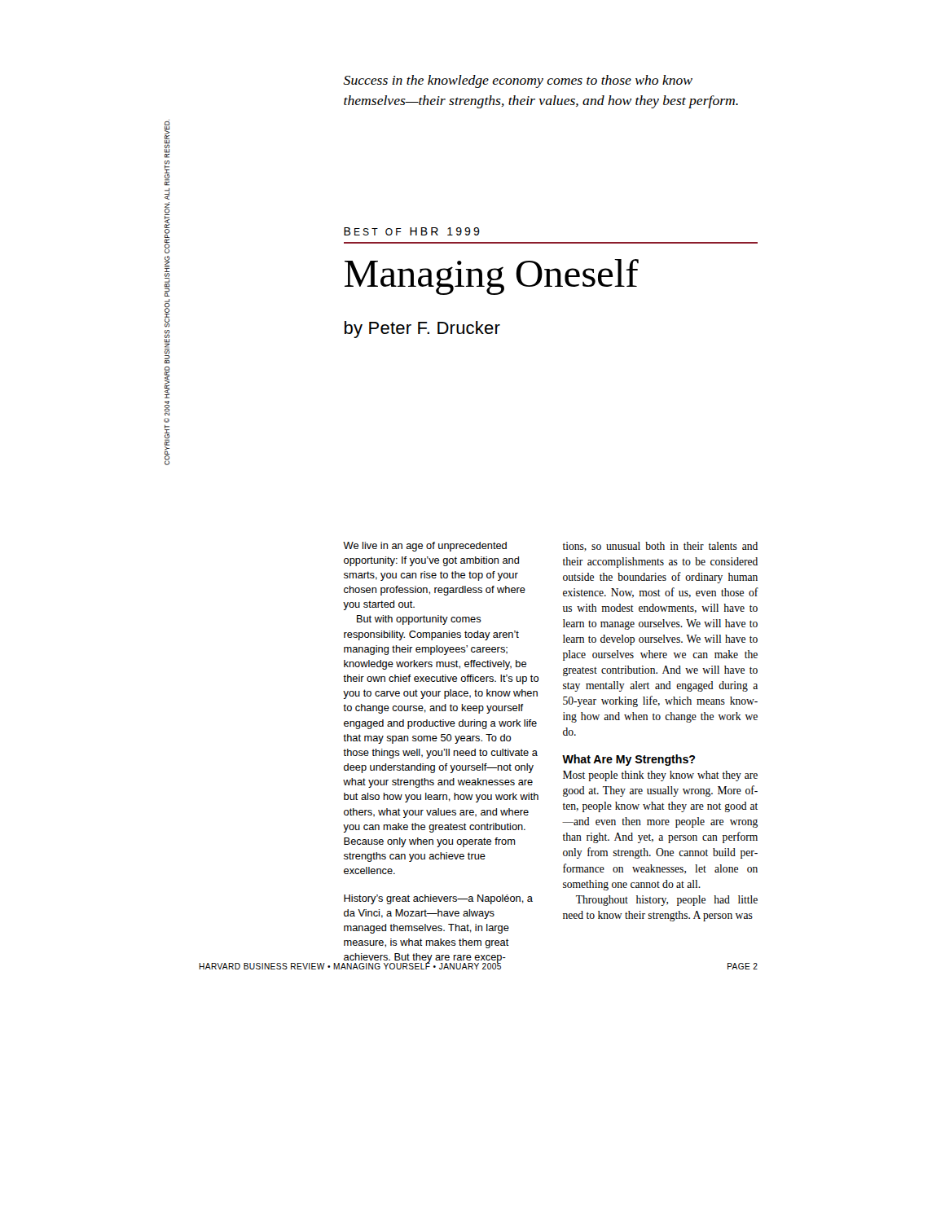COPYRIGHT © 2004 HARVARD BUSINESS SCHOOL PUBLISHING CORPORATION. ALL RIGHTS RESERVED.
Success in the knowledge economy comes to those who know themselves—their strengths, their values, and how they best perform.
BEST OF HBR 1999
Managing Oneself
by Peter F. Drucker
We live in an age of unprecedented opportunity: If you’ve got ambition and smarts, you can rise to the top of your chosen profession, regardless of where you started out.
But with opportunity comes responsibility. Companies today aren’t managing their employees’ careers; knowledge workers must, effectively, be their own chief executive officers. It’s up to you to carve out your place, to know when to change course, and to keep yourself engaged and productive during a work life that may span some 50 years. To do those things well, you’ll need to cultivate a deep understanding of yourself—not only what your strengths and weaknesses are but also how you learn, how you work with others, what your values are, and where you can make the greatest contribution. Because only when you operate from strengths can you achieve true excellence.
History’s great achievers—a Napoléon, a da Vinci, a Mozart—have always managed themselves. That, in large measure, is what makes them great achievers. But they are rare excep-
tions, so unusual both in their talents and their accomplishments as to be considered outside the boundaries of ordinary human existence. Now, most of us, even those of us with modest endowments, will have to learn to manage ourselves. We will have to learn to develop ourselves. We will have to place ourselves where we can make the greatest contribution. And we will have to stay mentally alert and engaged during a 50-year working life, which means knowing how and when to change the work we do.
What Are My Strengths?
Most people think they know what they are good at. They are usually wrong. More often, people know what they are not good at—and even then more people are wrong than right. And yet, a person can perform only from strength. One cannot build performance on weaknesses, let alone on something one cannot do at all.
Throughout history, people had little need to know their strengths. A person was
Harvard Business Review • Managing Yourself • January 2005
page 2